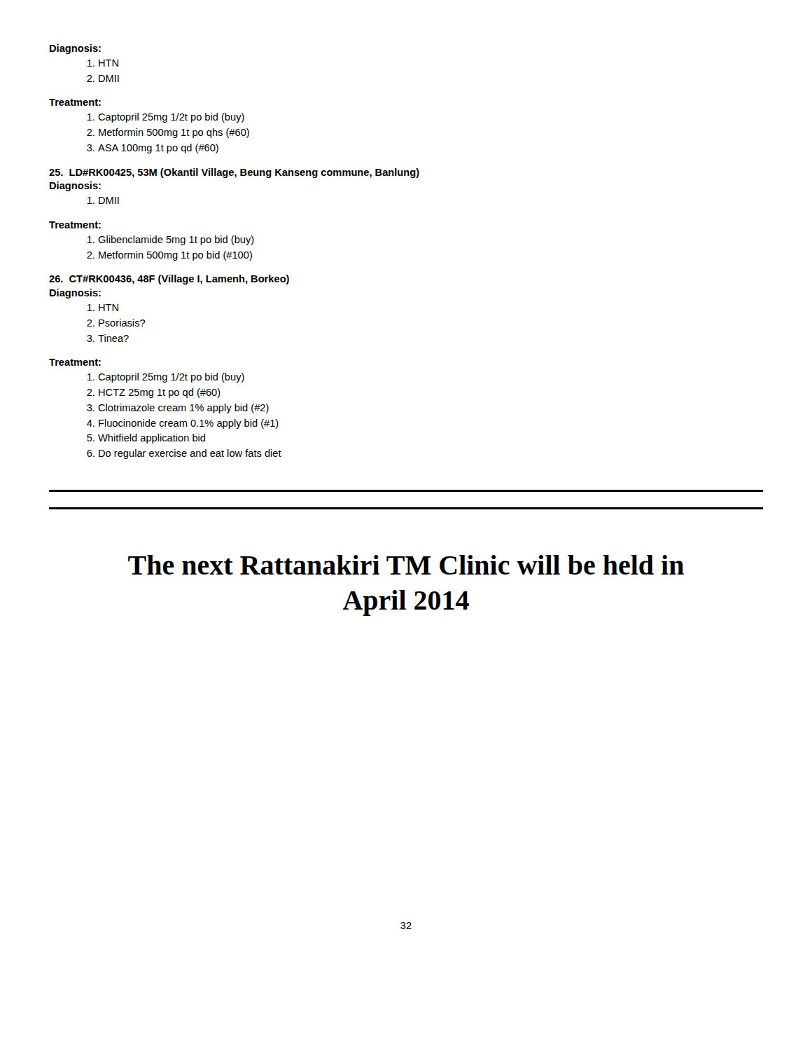Diagnosis:
HTN
DMII
Treatment:
Captopril 25mg 1/2t po bid (buy)
Metformin 500mg 1t po qhs (#60)
ASA 100mg 1t po qd (#60)
25. LD#RK00425, 53M (Okantil Village, Beung Kanseng commune, Banlung)
Diagnosis:
DMII
Treatment:
Glibenclamide 5mg 1t po bid (buy)
Metformin 500mg 1t po bid (#100)
26. CT#RK00436, 48F (Village I, Lamenh, Borkeo)
Diagnosis:
HTN
Psoriasis?
Tinea?
Treatment:
Captopril 25mg 1/2t po bid (buy)
HCTZ 25mg 1t po qd (#60)
Clotrimazole cream 1% apply bid (#2)
Fluocinonide cream 0.1% apply bid (#1)
Whitfield application bid
Do regular exercise and eat low fats diet
The next Rattanakiri TM Clinic will be held in
April 2014
32